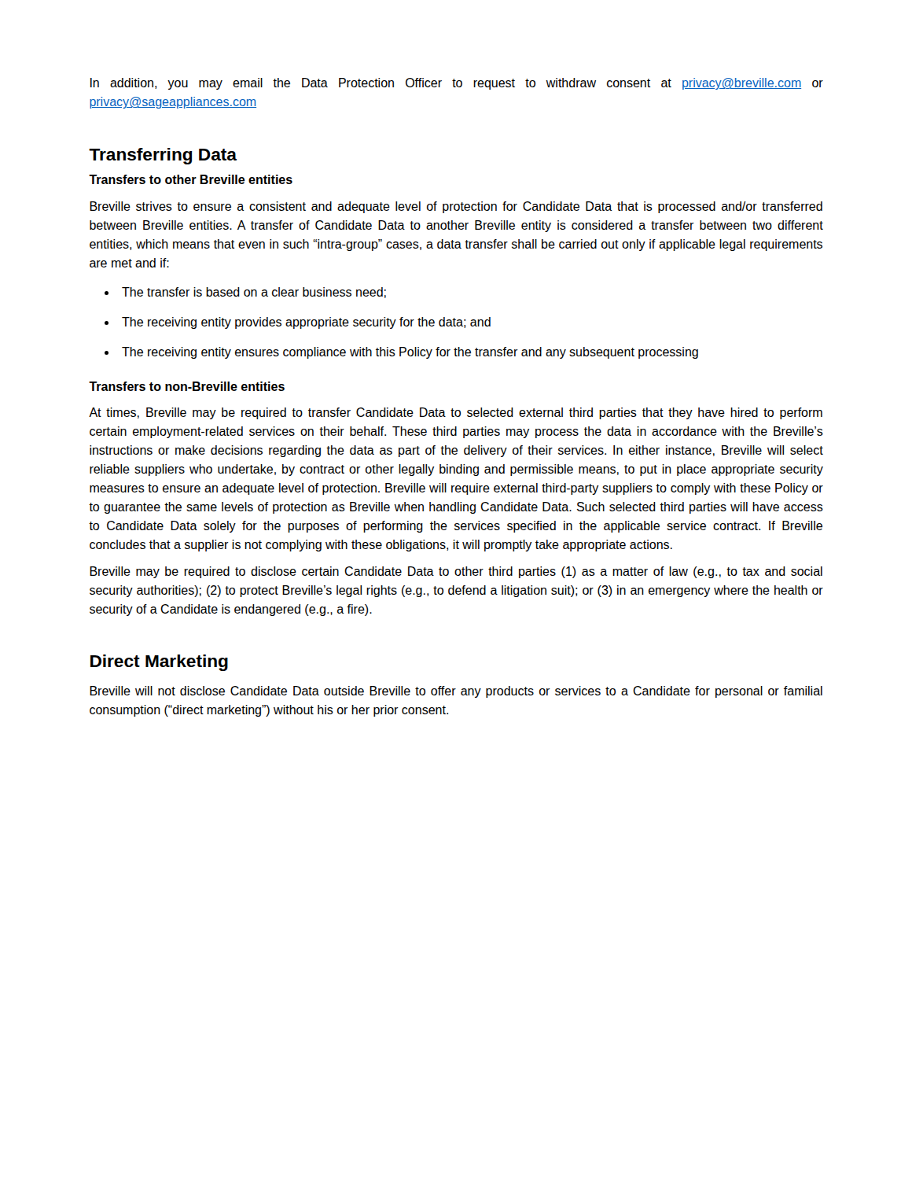In addition, you may email the Data Protection Officer to request to withdraw consent at privacy@breville.com or privacy@sageappliances.com
Transferring Data
Transfers to other Breville entities
Breville strives to ensure a consistent and adequate level of protection for Candidate Data that is processed and/or transferred between Breville entities. A transfer of Candidate Data to another Breville entity is considered a transfer between two different entities, which means that even in such “intra-group” cases, a data transfer shall be carried out only if applicable legal requirements are met and if:
The transfer is based on a clear business need;
The receiving entity provides appropriate security for the data; and
The receiving entity ensures compliance with this Policy for the transfer and any subsequent processing
Transfers to non-Breville entities
At times, Breville may be required to transfer Candidate Data to selected external third parties that they have hired to perform certain employment-related services on their behalf. These third parties may process the data in accordance with the Breville’s instructions or make decisions regarding the data as part of the delivery of their services. In either instance, Breville will select reliable suppliers who undertake, by contract or other legally binding and permissible means, to put in place appropriate security measures to ensure an adequate level of protection. Breville will require external third-party suppliers to comply with these Policy or to guarantee the same levels of protection as Breville when handling Candidate Data. Such selected third parties will have access to Candidate Data solely for the purposes of performing the services specified in the applicable service contract. If Breville concludes that a supplier is not complying with these obligations, it will promptly take appropriate actions.
Breville may be required to disclose certain Candidate Data to other third parties (1) as a matter of law (e.g., to tax and social security authorities); (2) to protect Breville’s legal rights (e.g., to defend a litigation suit); or (3) in an emergency where the health or security of a Candidate is endangered (e.g., a fire).
Direct Marketing
Breville will not disclose Candidate Data outside Breville to offer any products or services to a Candidate for personal or familial consumption (“direct marketing”) without his or her prior consent.